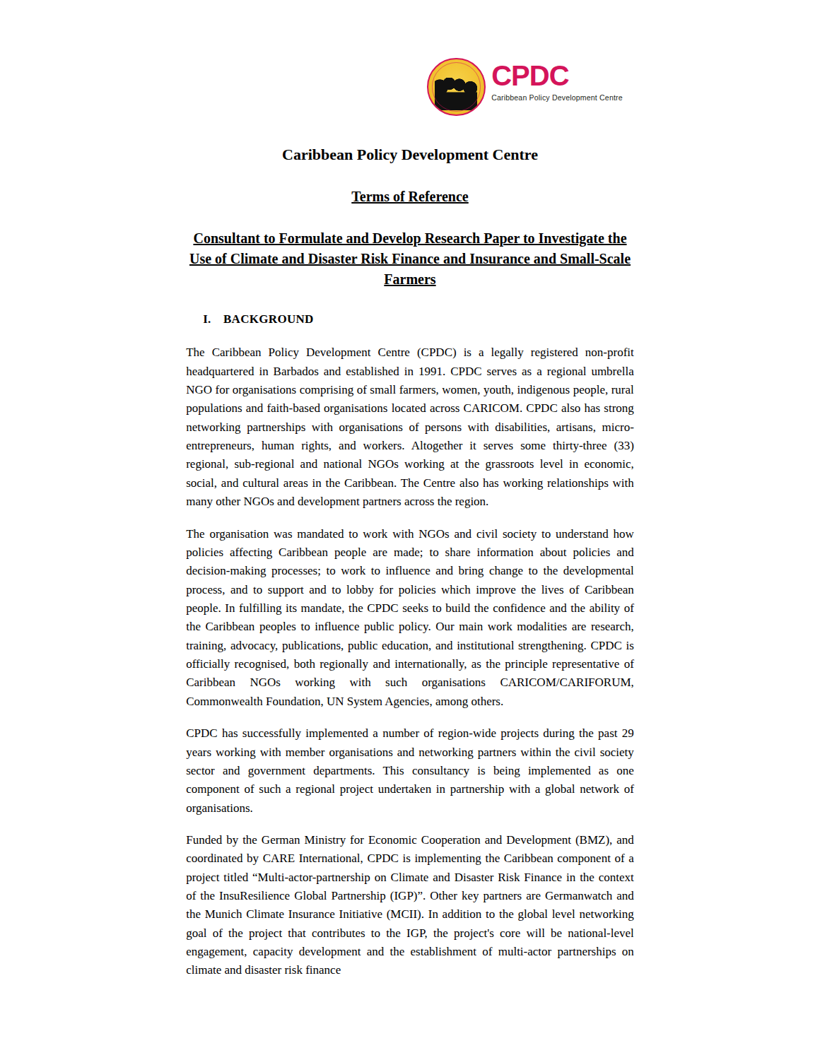CPDC
Caribbean Policy Development Centre
Caribbean Policy Development Centre
Terms of Reference
Consultant to Formulate and Develop Research Paper to Investigate the Use of Climate and Disaster Risk Finance and Insurance and Small-Scale Farmers
I. BACKGROUND
The Caribbean Policy Development Centre (CPDC) is a legally registered non-profit headquartered in Barbados and established in 1991. CPDC serves as a regional umbrella NGO for organisations comprising of small farmers, women, youth, indigenous people, rural populations and faith-based organisations located across CARICOM. CPDC also has strong networking partnerships with organisations of persons with disabilities, artisans, micro-entrepreneurs, human rights, and workers. Altogether it serves some thirty-three (33) regional, sub-regional and national NGOs working at the grassroots level in economic, social, and cultural areas in the Caribbean. The Centre also has working relationships with many other NGOs and development partners across the region.
The organisation was mandated to work with NGOs and civil society to understand how policies affecting Caribbean people are made; to share information about policies and decision-making processes; to work to influence and bring change to the developmental process, and to support and to lobby for policies which improve the lives of Caribbean people. In fulfilling its mandate, the CPDC seeks to build the confidence and the ability of the Caribbean peoples to influence public policy. Our main work modalities are research, training, advocacy, publications, public education, and institutional strengthening. CPDC is officially recognised, both regionally and internationally, as the principle representative of Caribbean NGOs working with such organisations CARICOM/CARIFORUM, Commonwealth Foundation, UN System Agencies, among others.
CPDC has successfully implemented a number of region-wide projects during the past 29 years working with member organisations and networking partners within the civil society sector and government departments. This consultancy is being implemented as one component of such a regional project undertaken in partnership with a global network of organisations.
Funded by the German Ministry for Economic Cooperation and Development (BMZ), and coordinated by CARE International, CPDC is implementing the Caribbean component of a project titled “Multi-actor-partnership on Climate and Disaster Risk Finance in the context of the InsuResilience Global Partnership (IGP)”. Other key partners are Germanwatch and the Munich Climate Insurance Initiative (MCII). In addition to the global level networking goal of the project that contributes to the IGP, the project's core will be national-level engagement, capacity development and the establishment of multi-actor partnerships on climate and disaster risk finance